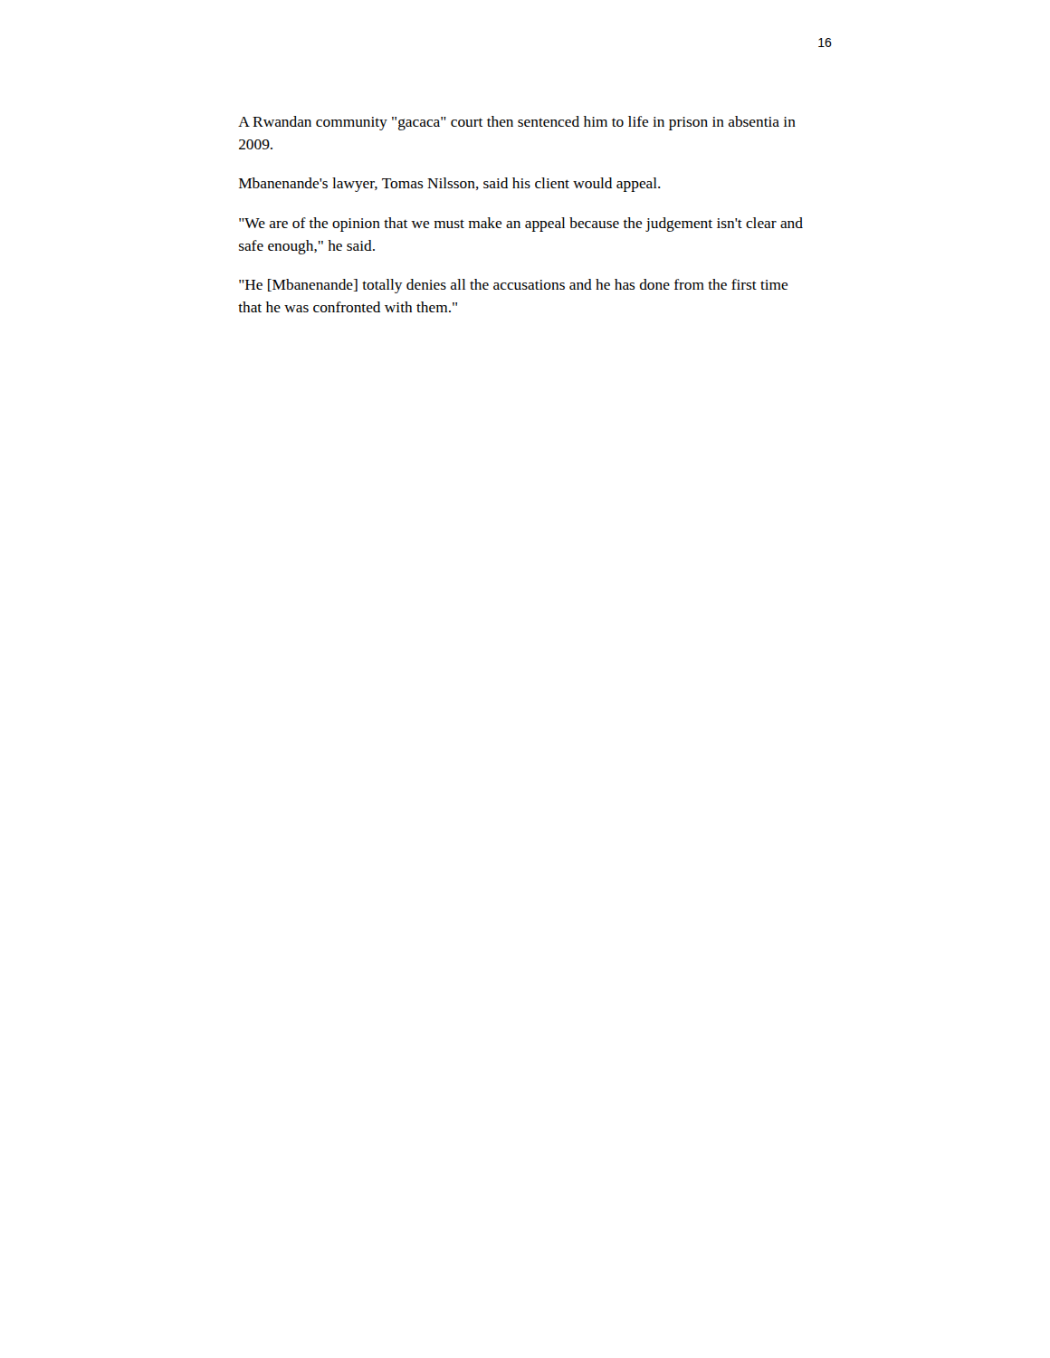16
A Rwandan community "gacaca" court then sentenced him to life in prison in absentia in 2009.
Mbanenande's lawyer, Tomas Nilsson, said his client would appeal.
"We are of the opinion that we must make an appeal because the judgement isn't clear and safe enough," he said.
"He [Mbanenande] totally denies all the accusations and he has done from the first time that he was confronted with them."